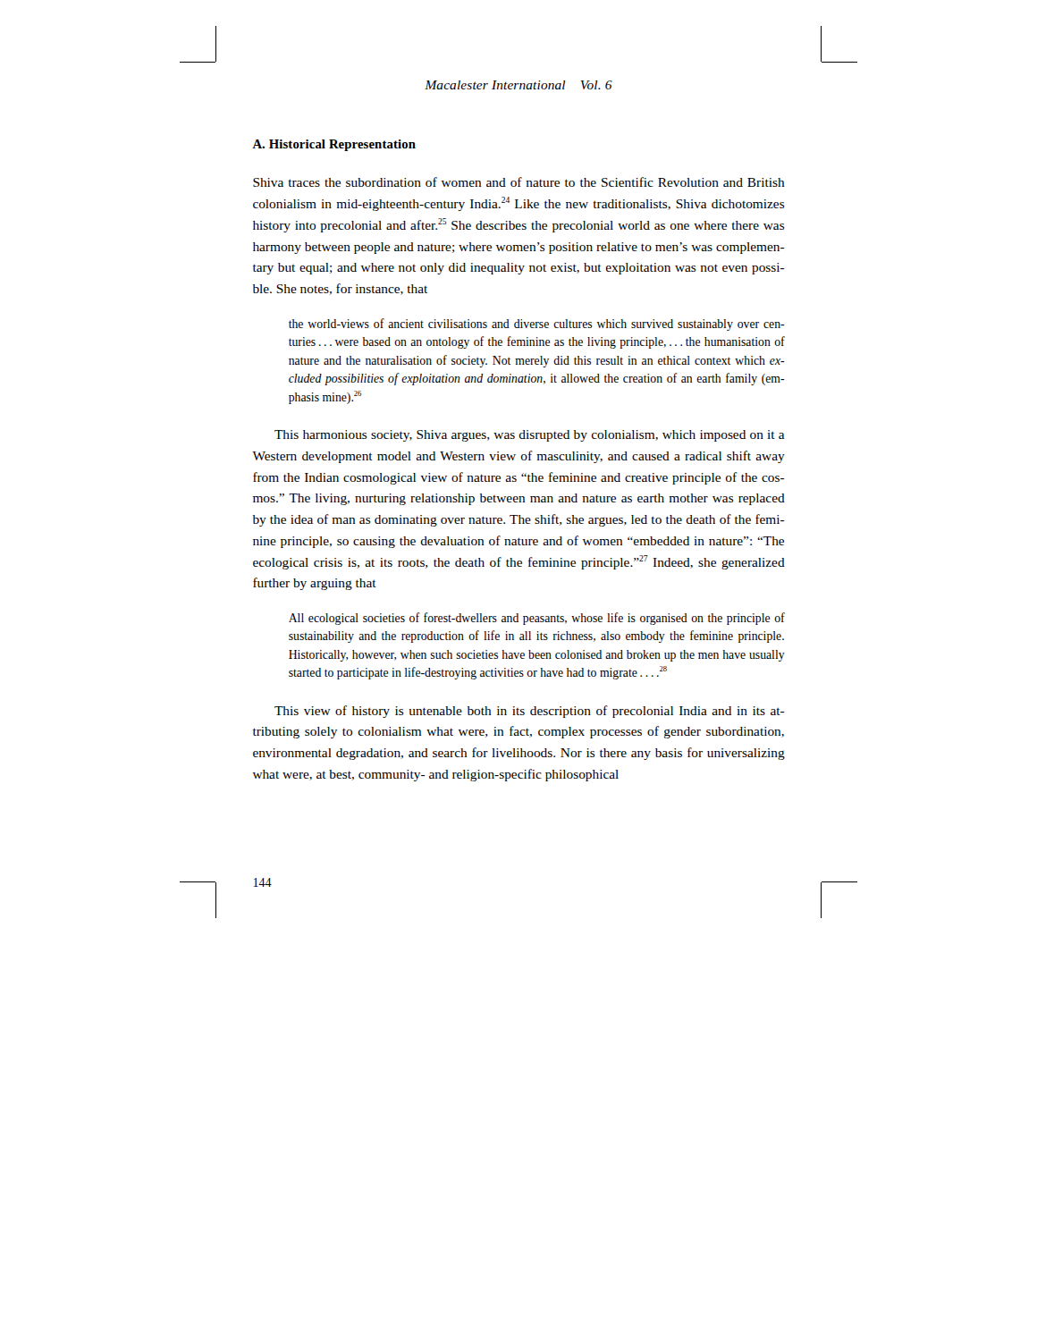Macalester International Vol. 6
A. Historical Representation
Shiva traces the subordination of women and of nature to the Scientific Revolution and British colonialism in mid-eighteenth-century India.24 Like the new traditionalists, Shiva dichotomizes history into precolonial and after.25 She describes the precolonial world as one where there was harmony between people and nature; where women’s position relative to men’s was complementary but equal; and where not only did inequality not exist, but exploitation was not even possible. She notes, for instance, that
the world-views of ancient civilisations and diverse cultures which survived sustainably over centuries . . . were based on an ontology of the feminine as the living principle, . . . the humanisation of nature and the naturalisation of society. Not merely did this result in an ethical context which excluded possibilities of exploitation and domination, it allowed the creation of an earth family (emphasis mine).26
This harmonious society, Shiva argues, was disrupted by colonialism, which imposed on it a Western development model and Western view of masculinity, and caused a radical shift away from the Indian cosmological view of nature as “the feminine and creative principle of the cosmos.” The living, nurturing relationship between man and nature as earth mother was replaced by the idea of man as dominating over nature. The shift, she argues, led to the death of the feminine principle, so causing the devaluation of nature and of women “embedded in nature”: “The ecological crisis is, at its roots, the death of the feminine principle.”27 Indeed, she generalized further by arguing that
All ecological societies of forest-dwellers and peasants, whose life is organised on the principle of sustainability and the reproduction of life in all its richness, also embody the feminine principle. Historically, however, when such societies have been colonised and broken up the men have usually started to participate in life-destroying activities or have had to migrate . . . .28
This view of history is untenable both in its description of precolonial India and in its attributing solely to colonialism what were, in fact, complex processes of gender subordination, environmental degradation, and search for livelihoods. Nor is there any basis for universalizing what were, at best, community- and religion-specific philosophical
144